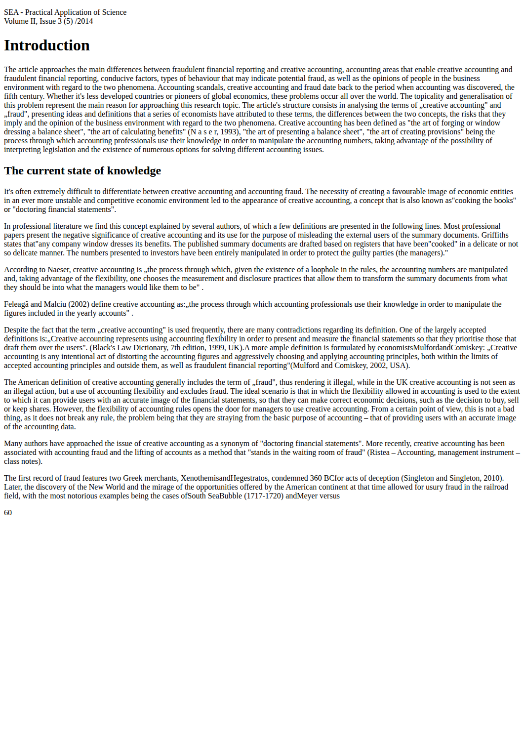SEA - Practical Application of Science
Volume II, Issue 3 (5) /2014
Introduction
The article approaches the main differences between fraudulent financial reporting and creative accounting, accounting areas that enable creative accounting and fraudulent financial reporting, conducive factors, types of behaviour that may indicate potential fraud, as well as the opinions of people in the business environment with regard to the two phenomena. Accounting scandals, creative accounting and fraud date back to the period when accounting was discovered, the fifth century. Whether it's less developed countries or pioneers of global economics, these problems occur all over the world. The topicality and generalisation of this problem represent the main reason for approaching this research topic. The article's structure consists in analysing the terms of „creative accounting" and „fraud", presenting ideas and definitions that a series of economists have attributed to these terms, the differences between the two concepts, the risks that they imply and the opinion of the business environment with regard to the two phenomena. Creative accounting has been defined as "the art of forging or window dressing a balance sheet", "the art of calculating benefits" (N a s e r, 1993), "the art of presenting a balance sheet", "the art of creating provisions" being the process through which accounting professionals use their knowledge in order to manipulate the accounting numbers, taking advantage of the possibility of interpreting legislation and the existence of numerous options for solving different accounting issues.
The current state of knowledge
It's often extremely difficult to differentiate between creative accounting and accounting fraud. The necessity of creating a favourable image of economic entities in an ever more unstable and competitive economic environment led to the appearance of creative accounting, a concept that is also known as"cooking the books" or "doctoring financial statements".
In professional literature we find this concept explained by several authors, of which a few definitions are presented in the following lines. Most professional papers present the negative significance of creative accounting and its use for the purpose of misleading the external users of the summary documents. Griffiths states that"any company window dresses its benefits. The published summary documents are drafted based on registers that have been"cooked" in a delicate or not so delicate manner. The numbers presented to investors have been entirely manipulated in order to protect the guilty parties (the managers)."
According to Naeser, creative accounting is „the process through which, given the existence of a loophole in the rules, the accounting numbers are manipulated and, taking advantage of the flexibility, one chooses the measurement and disclosure practices that allow them to transform the summary documents from what they should be into what the managers would like them to be" .
Feleagă and Malciu (2002) define creative accounting as:„the process through which accounting professionals use their knowledge in order to manipulate the figures included in the yearly accounts" .
Despite the fact that the term „creative accounting" is used frequently, there are many contradictions regarding its definition. One of the largely accepted definitions is:„Creative accounting represents using accounting flexibility in order to present and measure the financial statements so that they prioritise those that draft them over the users". (Black's Law Dictionary, 7th edition, 1999, UK).A more ample definition is formulated by economistsMulfordandComiskey: „Creative accounting is any intentional act of distorting the accounting figures and aggressively choosing and applying accounting principles, both within the limits of accepted accounting principles and outside them, as well as fraudulent financial reporting"(Mulford and Comiskey, 2002, USA).
The American definition of creative accounting generally includes the term of „fraud", thus rendering it illegal, while in the UK creative accounting is not seen as an illegal action, but a use of accounting flexibility and excludes fraud. The ideal scenario is that in which the flexibility allowed in accounting is used to the extent to which it can provide users with an accurate image of the financial statements, so that they can make correct economic decisions, such as the decision to buy, sell or keep shares. However, the flexibility of accounting rules opens the door for managers to use creative accounting. From a certain point of view, this is not a bad thing, as it does not break any rule, the problem being that they are straying from the basic purpose of accounting – that of providing users with an accurate image of the accounting data.
Many authors have approached the issue of creative accounting as a synonym of "doctoring financial statements". More recently, creative accounting has been associated with accounting fraud and the lifting of accounts as a method that "stands in the waiting room of fraud" (Ristea – Accounting, management instrument – class notes).
The first record of fraud features two Greek merchants, XenothemisandHegestratos, condemned 360 BCfor acts of deception (Singleton and Singleton, 2010). Later, the discovery of the New World and the mirage of the opportunities offered by the American continent at that time allowed for usury fraud in the railroad field, with the most notorious examples being the cases ofSouth SeaBubble (1717-1720) andMeyer versus
60